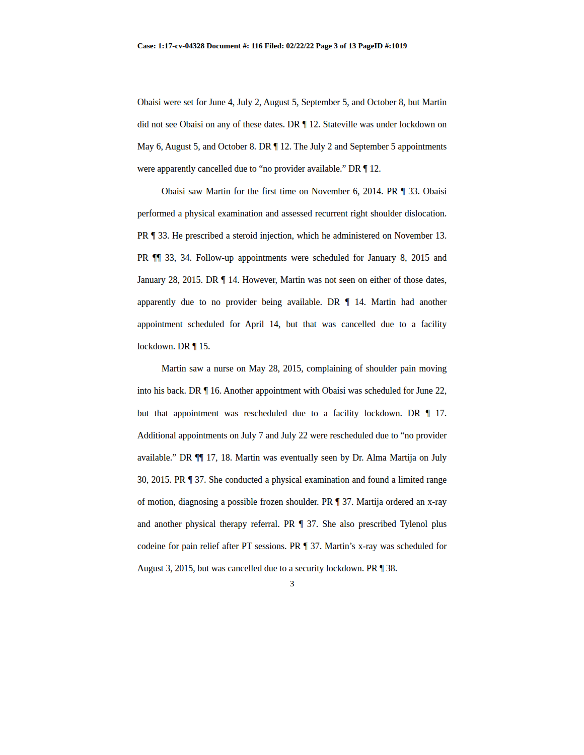Case: 1:17-cv-04328 Document #: 116 Filed: 02/22/22 Page 3 of 13 PageID #:1019
Obaisi were set for June 4, July 2, August 5, September 5, and October 8, but Martin did not see Obaisi on any of these dates. DR ¶ 12. Stateville was under lockdown on May 6, August 5, and October 8. DR ¶ 12. The July 2 and September 5 appointments were apparently cancelled due to “no provider available.” DR ¶ 12.
Obaisi saw Martin for the first time on November 6, 2014. PR ¶ 33. Obaisi performed a physical examination and assessed recurrent right shoulder dislocation. PR ¶ 33. He prescribed a steroid injection, which he administered on November 13. PR ¶¶ 33, 34. Follow-up appointments were scheduled for January 8, 2015 and January 28, 2015. DR ¶ 14. However, Martin was not seen on either of those dates, apparently due to no provider being available. DR ¶ 14. Martin had another appointment scheduled for April 14, but that was cancelled due to a facility lockdown. DR ¶ 15.
Martin saw a nurse on May 28, 2015, complaining of shoulder pain moving into his back. DR ¶ 16. Another appointment with Obaisi was scheduled for June 22, but that appointment was rescheduled due to a facility lockdown. DR ¶ 17. Additional appointments on July 7 and July 22 were rescheduled due to “no provider available.” DR ¶¶ 17, 18. Martin was eventually seen by Dr. Alma Martija on July 30, 2015. PR ¶ 37. She conducted a physical examination and found a limited range of motion, diagnosing a possible frozen shoulder. PR ¶ 37. Martija ordered an x-ray and another physical therapy referral. PR ¶ 37. She also prescribed Tylenol plus codeine for pain relief after PT sessions. PR ¶ 37. Martin’s x-ray was scheduled for August 3, 2015, but was cancelled due to a security lockdown. PR ¶ 38.
3